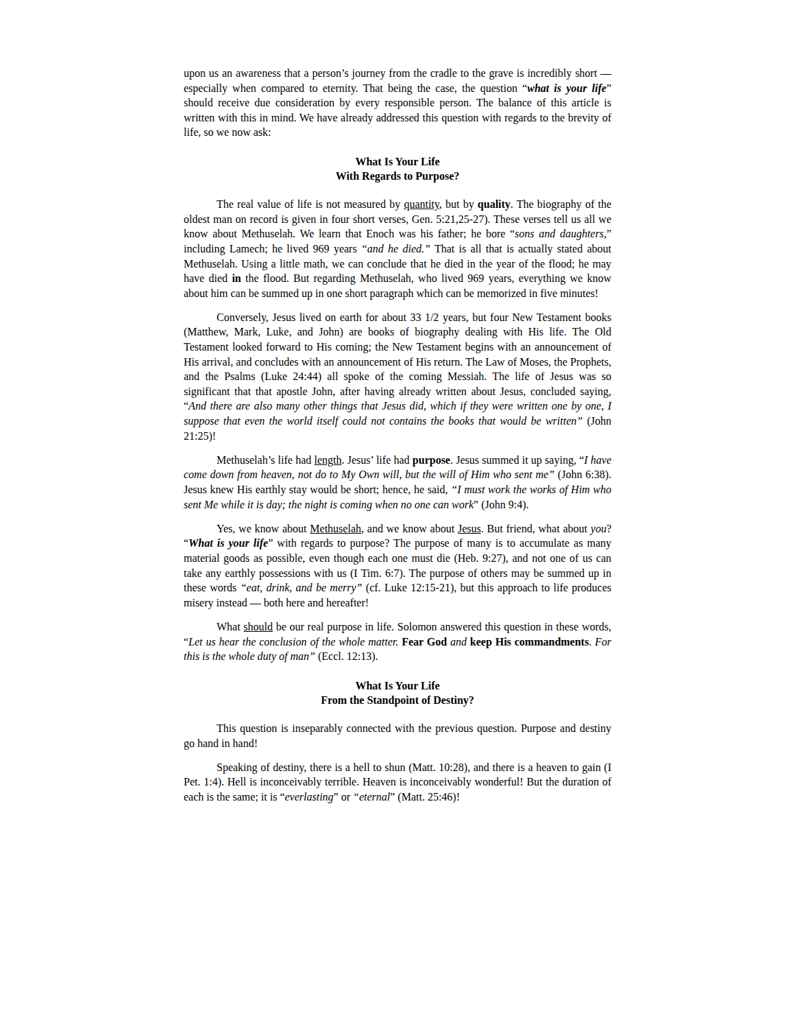upon us an awareness that a person’s journey from the cradle to the grave is incredibly short — especially when compared to eternity. That being the case, the question “what is your life” should receive due consideration by every responsible person. The balance of this article is written with this in mind. We have already addressed this question with regards to the brevity of life, so we now ask:
What Is Your Life
With Regards to Purpose?
The real value of life is not measured by quantity, but by quality. The biography of the oldest man on record is given in four short verses, Gen. 5:21,25-27). These verses tell us all we know about Methuselah. We learn that Enoch was his father; he bore “sons and daughters,” including Lamech; he lived 969 years “and he died.” That is all that is actually stated about Methuselah. Using a little math, we can conclude that he died in the year of the flood; he may have died in the flood. But regarding Methuselah, who lived 969 years, everything we know about him can be summed up in one short paragraph which can be memorized in five minutes!
Conversely, Jesus lived on earth for about 33 1/2 years, but four New Testament books (Matthew, Mark, Luke, and John) are books of biography dealing with His life. The Old Testament looked forward to His coming; the New Testament begins with an announcement of His arrival, and concludes with an announcement of His return. The Law of Moses, the Prophets, and the Psalms (Luke 24:44) all spoke of the coming Messiah. The life of Jesus was so significant that that apostle John, after having already written about Jesus, concluded saying, “And there are also many other things that Jesus did, which if they were written one by one, I suppose that even the world itself could not contains the books that would be written” (John 21:25)!
Methuselah’s life had length. Jesus’ life had purpose. Jesus summed it up saying, “I have come down from heaven, not do to My Own will, but the will of Him who sent me” (John 6:38). Jesus knew His earthly stay would be short; hence, he said, “I must work the works of Him who sent Me while it is day; the night is coming when no one can work” (John 9:4).
Yes, we know about Methuselah, and we know about Jesus. But friend, what about you? “What is your life” with regards to purpose? The purpose of many is to accumulate as many material goods as possible, even though each one must die (Heb. 9:27), and not one of us can take any earthly possessions with us (I Tim. 6:7). The purpose of others may be summed up in these words “eat, drink, and be merry” (cf. Luke 12:15-21), but this approach to life produces misery instead — both here and hereafter!
What should be our real purpose in life. Solomon answered this question in these words, “Let us hear the conclusion of the whole matter. Fear God and keep His commandments. For this is the whole duty of man” (Eccl. 12:13).
What Is Your Life
From the Standpoint of Destiny?
This question is inseparably connected with the previous question. Purpose and destiny go hand in hand!
Speaking of destiny, there is a hell to shun (Matt. 10:28), and there is a heaven to gain (I Pet. 1:4). Hell is inconceivably terrible. Heaven is inconceivably wonderful! But the duration of each is the same; it is “everlasting” or “eternal” (Matt. 25:46)!